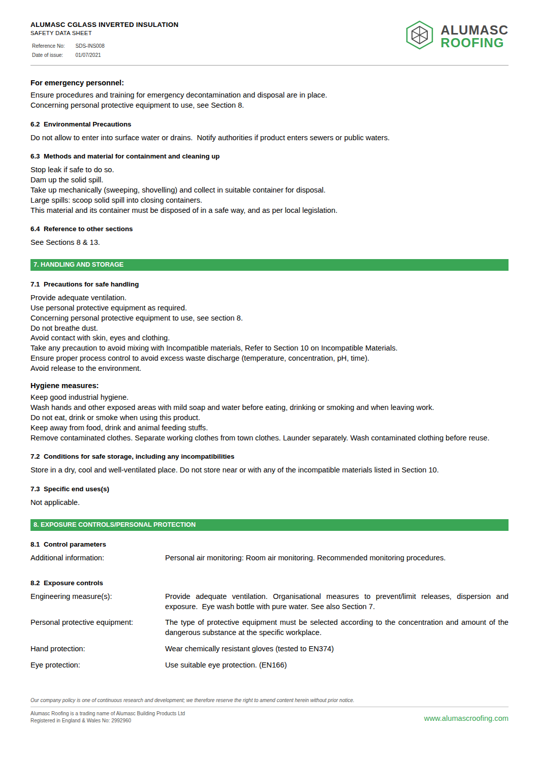ALUMASC CGLASS INVERTED INSULATION
SAFETY DATA SHEET
| Reference No: | SDS-INS008 |
| Date of issue: | 01/07/2021 |
ALUMASC
ROOFING
For emergency personnel:
Ensure procedures and training for emergency decontamination and disposal are in place.
Concerning personal protective equipment to use, see Section 8.
6.2 Environmental Precautions
Do not allow to enter into surface water or drains. Notify authorities if product enters sewers or public waters.
6.3 Methods and material for containment and cleaning up
Stop leak if safe to do so.
Dam up the solid spill.
Take up mechanically (sweeping, shovelling) and collect in suitable container for disposal.
Large spills: scoop solid spill into closing containers.
This material and its container must be disposed of in a safe way, and as per local legislation.
6.4 Reference to other sections
See Sections 8 & 13.
7. HANDLING AND STORAGE
7.1 Precautions for safe handling
Provide adequate ventilation.
Use personal protective equipment as required.
Concerning personal protective equipment to use, see section 8.
Do not breathe dust.
Avoid contact with skin, eyes and clothing.
Take any precaution to avoid mixing with Incompatible materials, Refer to Section 10 on Incompatible Materials.
Ensure proper process control to avoid excess waste discharge (temperature, concentration, pH, time).
Avoid release to the environment.
Hygiene measures:
Keep good industrial hygiene.
Wash hands and other exposed areas with mild soap and water before eating, drinking or smoking and when leaving work.
Do not eat, drink or smoke when using this product.
Keep away from food, drink and animal feeding stuffs.
Remove contaminated clothes. Separate working clothes from town clothes. Launder separately. Wash contaminated clothing before reuse.
7.2 Conditions for safe storage, including any incompatibilities
Store in a dry, cool and well-ventilated place. Do not store near or with any of the incompatible materials listed in Section 10.
7.3 Specific end uses(s)
Not applicable.
8. EXPOSURE CONTROLS/PERSONAL PROTECTION
8.1 Control parameters
| Additional information: | Personal air monitoring: Room air monitoring. Recommended monitoring procedures. |
8.2 Exposure controls
| Engineering measure(s): | Provide adequate ventilation. Organisational measures to prevent/limit releases, dispersion and exposure. Eye wash bottle with pure water. See also Section 7. |
| Personal protective equipment: | The type of protective equipment must be selected according to the concentration and amount of the dangerous substance at the specific workplace. |
| Hand protection: | Wear chemically resistant gloves (tested to EN374) |
| Eye protection: | Use suitable eye protection. (EN166) |
Our company policy is one of continuous research and development; we therefore reserve the right to amend content herein without prior notice.
Alumasc Roofing is a trading name of Alumasc Building Products Ltd
Registered in England & Wales No: 2992960
www.alumascroofing.com